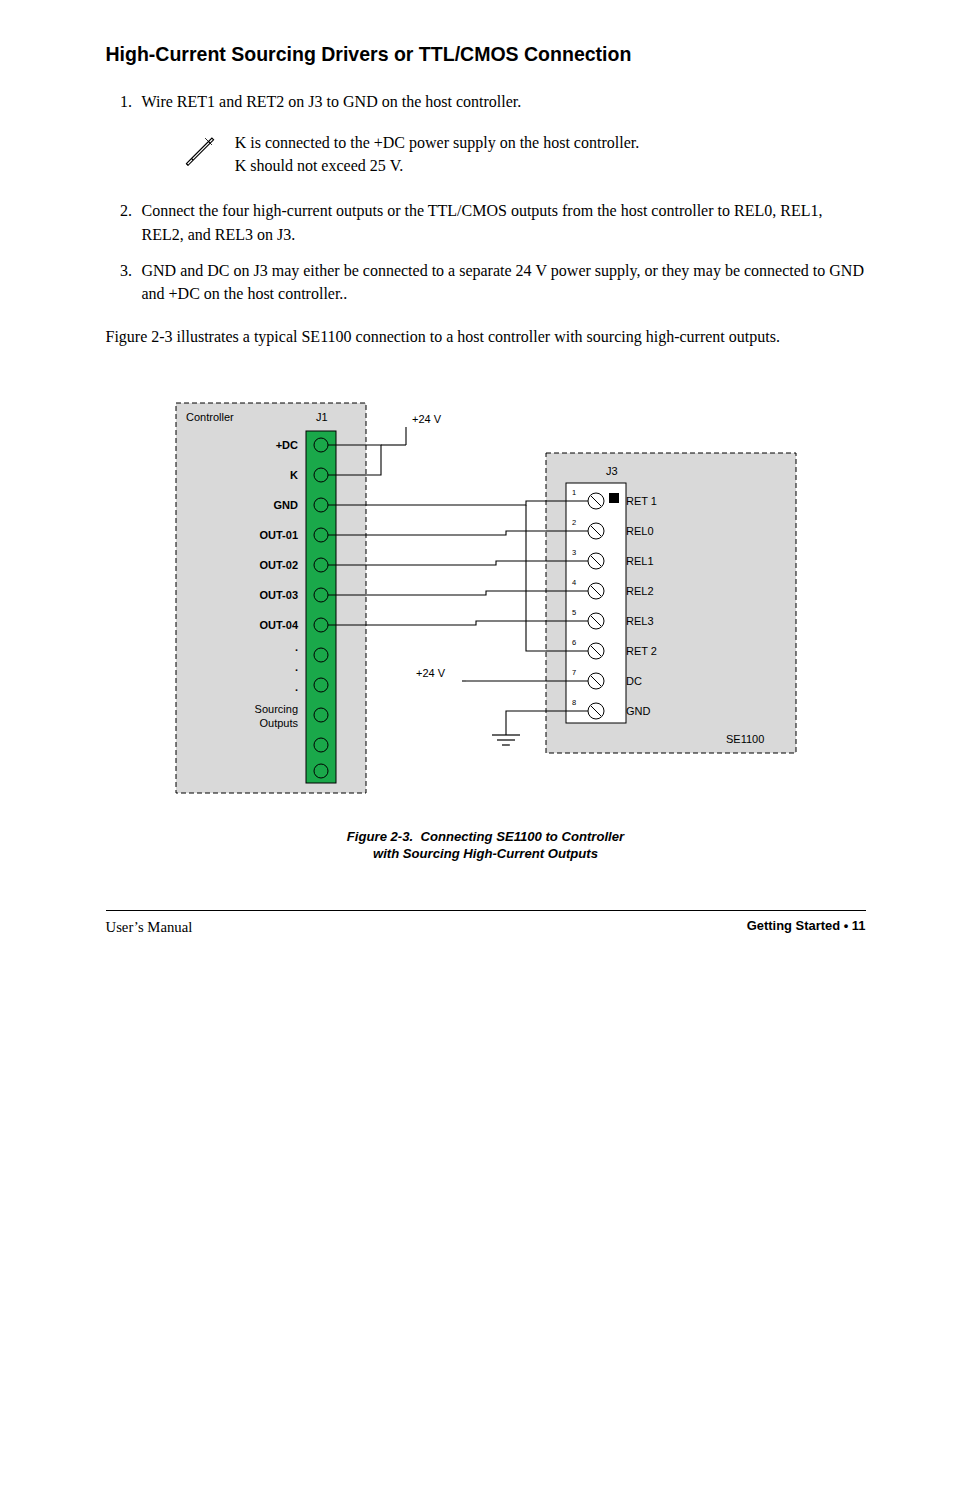High-Current Sourcing Drivers or TTL/CMOS Connection
Wire RET1 and RET2 on J3 to GND on the host controller.
K is connected to the +DC power supply on the host controller.
K should not exceed 25 V.
Connect the four high-current outputs or the TTL/CMOS outputs from the host controller to REL0, REL1, REL2, and REL3 on J3.
GND and DC on J3 may either be connected to a separate 24 V power supply, or they may be connected to GND and +DC on the host controller..
Figure 2-3 illustrates a typical SE1100 connection to a host controller with sourcing high-current outputs.
Controller J1 +DC K GND OUT-01 OUT-02 OUT-03 OUT-04 . . . Sourcing Outputs +24 V SE1100 J3 1 2 3 4 5 6 7 8 RET 1 REL0 REL1 REL2 REL3 RET 2 DC GND +24 V
Figure 2-3. Connecting SE1100 to Controller
with Sourcing High-Current Outputs
User’s Manual Getting Started • 11